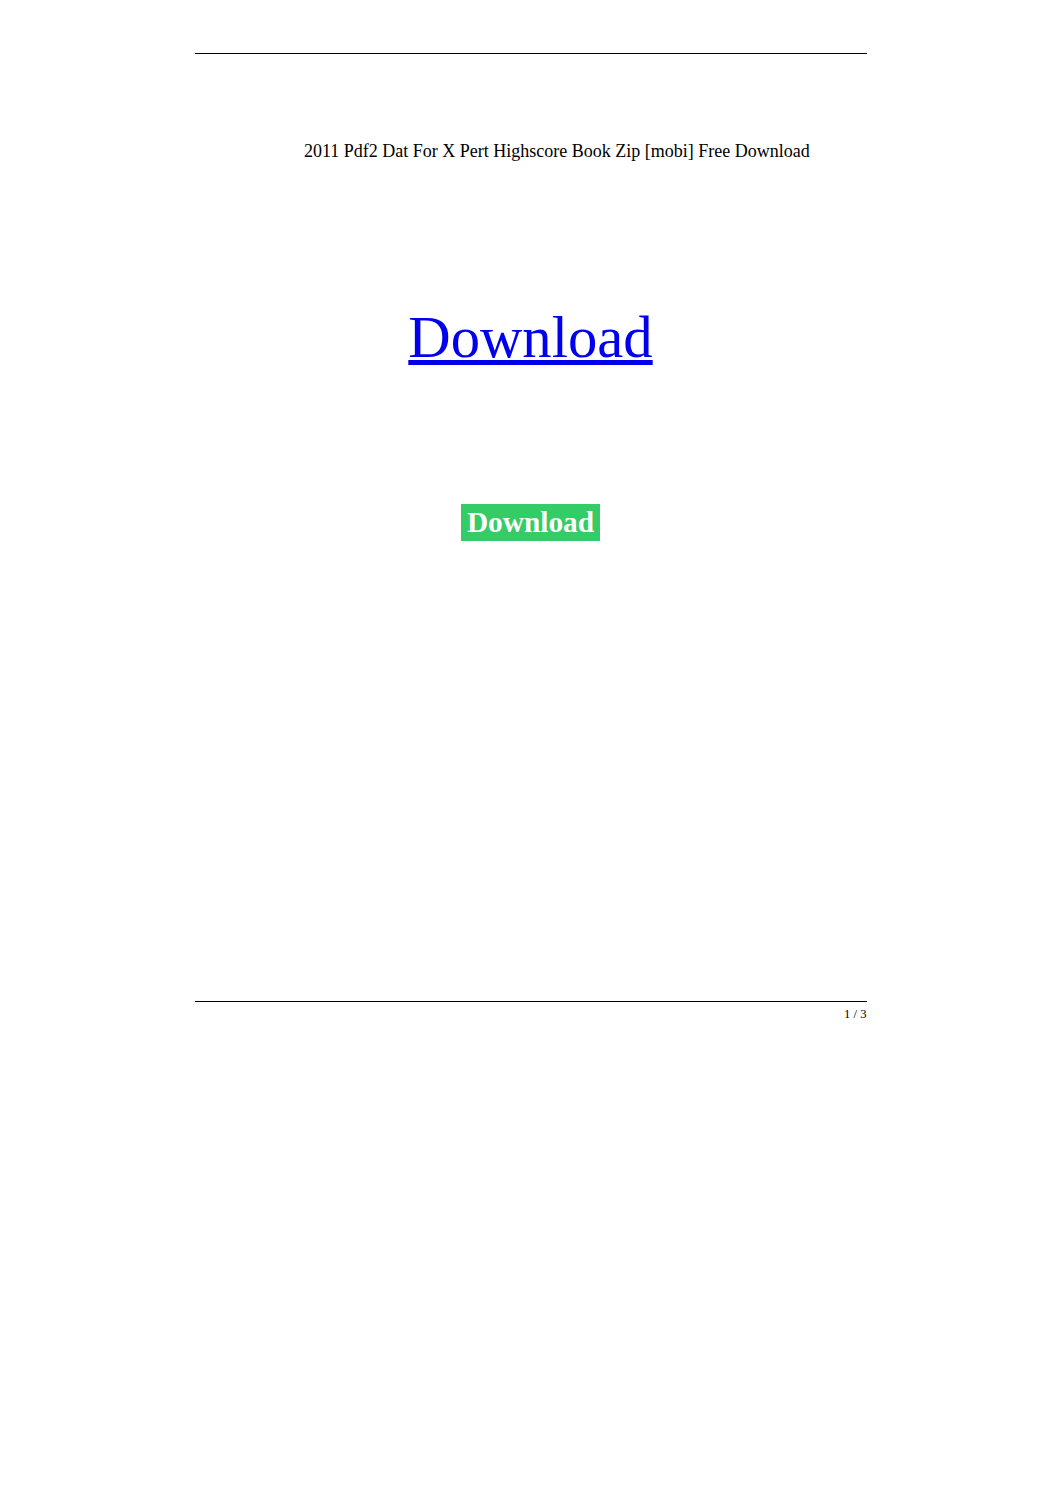2011 Pdf2 Dat For X Pert Highscore Book Zip [mobi] Free Download
Download
Download
1 / 3